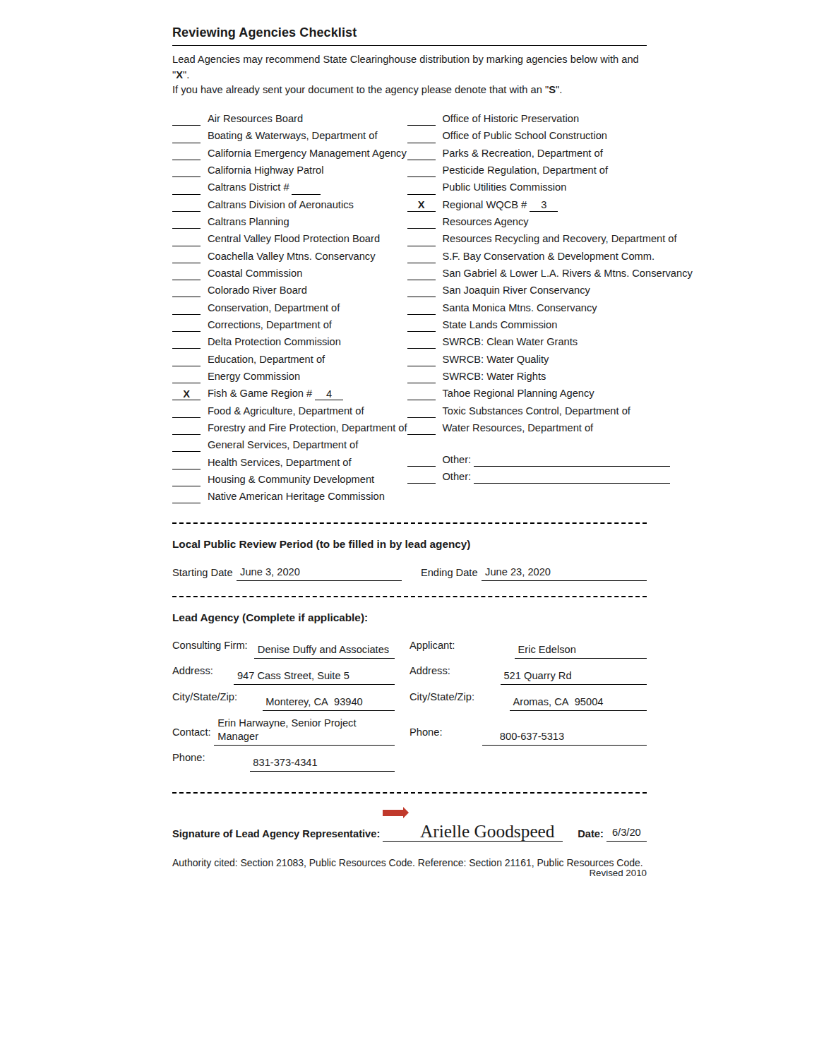Reviewing Agencies Checklist
Lead Agencies may recommend State Clearinghouse distribution by marking agencies below with and "X".
If you have already sent your document to the agency please denote that with an "S".
| Air Resources Board Boating & Waterways, Department of California Emergency Management Agency California Highway Patrol Caltrans District # Caltrans Division of Aeronautics Caltrans Planning Central Valley Flood Protection Board Coachella Valley Mtns. Conservancy Coastal Commission Colorado River Board Conservation, Department of Corrections, Department of Delta Protection Commission Education, Department of Energy Commission X Fish & Game Region # 4 Food & Agriculture, Department of Forestry and Fire Protection, Department of General Services, Department of Health Services, Department of Housing & Community Development Native American Heritage Commission | Office of Historic Preservation Office of Public School Construction Parks & Recreation, Department of Pesticide Regulation, Department of Public Utilities Commission X Regional WQCB # 3 Resources Agency Resources Recycling and Recovery, Department of S.F. Bay Conservation & Development Comm. San Gabriel & Lower L.A. Rivers & Mtns. Conservancy San Joaquin River Conservancy Santa Monica Mtns. Conservancy State Lands Commission SWRCB: Clean Water Grants SWRCB: Water Quality SWRCB: Water Rights Tahoe Regional Planning Agency Toxic Substances Control, Department of Water Resources, Department of Other: Other: |
Local Public Review Period (to be filled in by lead agency)
| Starting Date | June 3, 2020 | | Ending Date | June 23, 2020 |
Lead Agency (Complete if applicable):
| / Consulting Firm: / Denise Duffy and Associates / | / Applicant: / Eric Edelson / |
| / Address: / 947 Cass Street, Suite 5 / | / Address: / 521 Quarry Rd / |
| / City/State/Zip: / Monterey, CA 93940 / | / City/State/Zip: / Aromas, CA 95004 / |
| / Contact: / Erin Harwayne, Senior Project Manager / | / Phone: / 800-637-5313 / |
| / Phone: / 831-373-4341 / | |
| Signature of Lead Agency Representative: | Arielle Goodspeed | Date: | 6/3/20 |
Authority cited: Section 21083, Public Resources Code. Reference: Section 21161, Public Resources Code.
Revised 2010